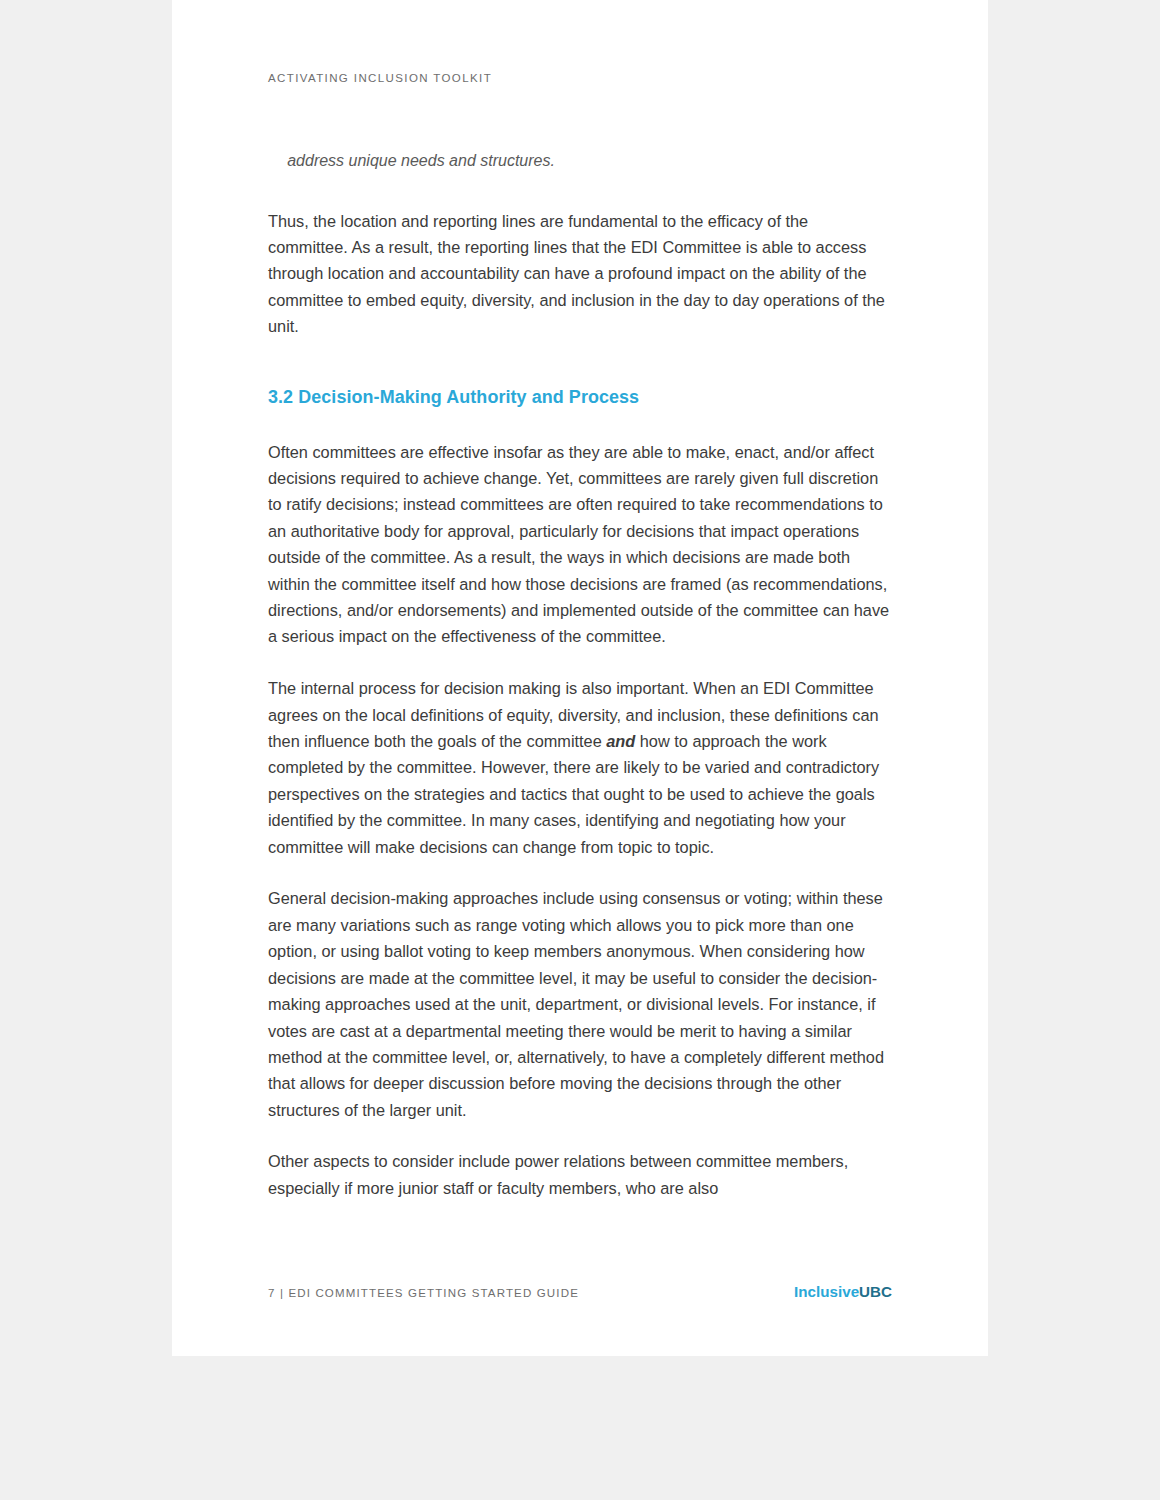Activating Inclusion Toolkit
address unique needs and structures.
Thus, the location and reporting lines are fundamental to the efficacy of the committee. As a result, the reporting lines that the EDI Committee is able to access through location and accountability can have a profound impact on the ability of the committee to embed equity, diversity, and inclusion in the day to day operations of the unit.
3.2 Decision-Making Authority and Process
Often committees are effective insofar as they are able to make, enact, and/or affect decisions required to achieve change. Yet, committees are rarely given full discretion to ratify decisions; instead committees are often required to take recommendations to an authoritative body for approval, particularly for decisions that impact operations outside of the committee. As a result, the ways in which decisions are made both within the committee itself and how those decisions are framed (as recommendations, directions, and/or endorsements) and implemented outside of the committee can have a serious impact on the effectiveness of the committee.
The internal process for decision making is also important. When an EDI Committee agrees on the local definitions of equity, diversity, and inclusion, these definitions can then influence both the goals of the committee and how to approach the work completed by the committee. However, there are likely to be varied and contradictory perspectives on the strategies and tactics that ought to be used to achieve the goals identified by the committee. In many cases, identifying and negotiating how your committee will make decisions can change from topic to topic.
General decision-making approaches include using consensus or voting; within these are many variations such as range voting which allows you to pick more than one option, or using ballot voting to keep members anonymous. When considering how decisions are made at the committee level, it may be useful to consider the decision-making approaches used at the unit, department, or divisional levels. For instance, if votes are cast at a departmental meeting there would be merit to having a similar method at the committee level, or, alternatively, to have a completely different method that allows for deeper discussion before moving the decisions through the other structures of the larger unit.
Other aspects to consider include power relations between committee members, especially if more junior staff or faculty members, who are also
7 | EDI Committees Getting Started Guide InclusiveUBC